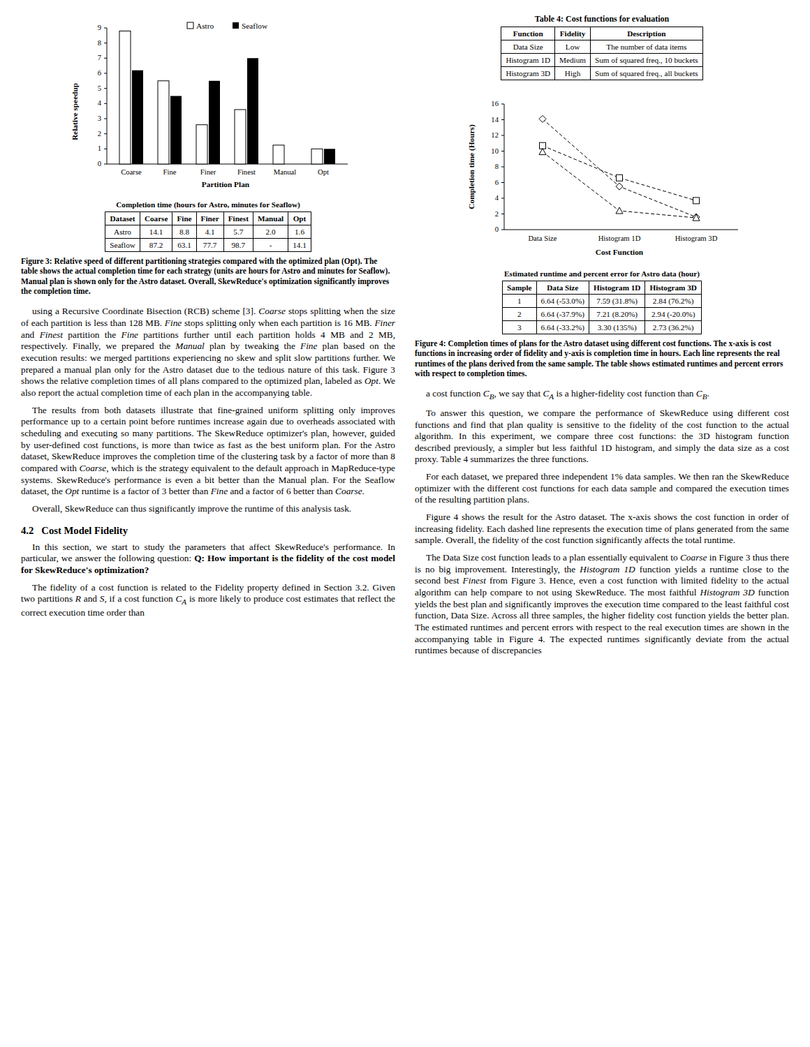0 1 2 3 4 5 6 7 8 9 Relative speedup Astro Seaflow Coarse Fine Finer Finest Manual Opt Partition Plan
Completion time (hours for Astro, minutes for Seaflow)
| Dataset | Coarse | Fine | Finer | Finest | Manual | Opt |
| --- | --- | --- | --- | --- | --- | --- |
| Astro | 14.1 | 8.8 | 4.1 | 5.7 | 2.0 | 1.6 |
| Seaflow | 87.2 | 63.1 | 77.7 | 98.7 | - | 14.1 |
Figure 3: Relative speed of different partitioning strategies compared with the optimized plan (Opt). The table shows the actual completion time for each strategy (units are hours for Astro and minutes for Seaflow). Manual plan is shown only for the Astro dataset. Overall, SkewReduce's optimization significantly improves the completion time.
using a Recursive Coordinate Bisection (RCB) scheme [3]. Coarse stops splitting when the size of each partition is less than 128 MB. Fine stops splitting only when each partition is 16 MB. Finer and Finest partition the Fine partitions further until each partition holds 4 MB and 2 MB, respectively. Finally, we prepared the Manual plan by tweaking the Fine plan based on the execution results: we merged partitions experiencing no skew and split slow partitions further. We prepared a manual plan only for the Astro dataset due to the tedious nature of this task. Figure 3 shows the relative completion times of all plans compared to the optimized plan, labeled as Opt. We also report the actual completion time of each plan in the accompanying table.
The results from both datasets illustrate that fine-grained uniform splitting only improves performance up to a certain point before runtimes increase again due to overheads associated with scheduling and executing so many partitions. The SkewReduce optimizer's plan, however, guided by user-defined cost functions, is more than twice as fast as the best uniform plan. For the Astro dataset, SkewReduce improves the completion time of the clustering task by a factor of more than 8 compared with Coarse, which is the strategy equivalent to the default approach in MapReduce-type systems. SkewReduce's performance is even a bit better than the Manual plan. For the Seaflow dataset, the Opt runtime is a factor of 3 better than Fine and a factor of 6 better than Coarse.
Overall, SkewReduce can thus significantly improve the runtime of this analysis task.
4.2 Cost Model Fidelity
In this section, we start to study the parameters that affect SkewReduce's performance. In particular, we answer the following question: Q: How important is the fidelity of the cost model for SkewReduce's optimization?
The fidelity of a cost function is related to the Fidelity property defined in Section 3.2. Given two partitions R and S, if a cost function CA is more likely to produce cost estimates that reflect the correct execution time order than
Table 4: Cost functions for evaluation
| Function | Fidelity | Description |
| --- | --- | --- |
| Data Size | Low | The number of data items |
| Histogram 1D | Medium | Sum of squared freq., 10 buckets |
| Histogram 3D | High | Sum of squared freq., all buckets |
0 2 4 6 8 10 12 14 16 Completion time (Hours) Data Size Histogram 1D Histogram 3D Cost Function
Estimated runtime and percent error for Astro data (hour)
| Sample | Data Size | Histogram 1D | Histogram 3D |
| --- | --- | --- | --- |
| 1 | 6.64 (-53.0%) | 7.59 (31.8%) | 2.84 (76.2%) |
| 2 | 6.64 (-37.9%) | 7.21 (8.20%) | 2.94 (-20.0%) |
| 3 | 6.64 (-33.2%) | 3.30 (135%) | 2.73 (36.2%) |
Figure 4: Completion times of plans for the Astro dataset using different cost functions. The x-axis is cost functions in increasing order of fidelity and y-axis is completion time in hours. Each line represents the real runtimes of the plans derived from the same sample. The table shows estimated runtimes and percent errors with respect to completion times.
a cost function CB, we say that CA is a higher-fidelity cost function than CB.
To answer this question, we compare the performance of SkewReduce using different cost functions and find that plan quality is sensitive to the fidelity of the cost function to the actual algorithm. In this experiment, we compare three cost functions: the 3D histogram function described previously, a simpler but less faithful 1D histogram, and simply the data size as a cost proxy. Table 4 summarizes the three functions.
For each dataset, we prepared three independent 1% data samples. We then ran the SkewReduce optimizer with the different cost functions for each data sample and compared the execution times of the resulting partition plans.
Figure 4 shows the result for the Astro dataset. The x-axis shows the cost function in order of increasing fidelity. Each dashed line represents the execution time of plans generated from the same sample. Overall, the fidelity of the cost function significantly affects the total runtime.
The Data Size cost function leads to a plan essentially equivalent to Coarse in Figure 3 thus there is no big improvement. Interestingly, the Histogram 1D function yields a runtime close to the second best Finest from Figure 3. Hence, even a cost function with limited fidelity to the actual algorithm can help compare to not using SkewReduce. The most faithful Histogram 3D function yields the best plan and significantly improves the execution time compared to the least faithful cost function, Data Size. Across all three samples, the higher fidelity cost function yields the better plan. The estimated runtimes and percent errors with respect to the real execution times are shown in the accompanying table in Figure 4. The expected runtimes significantly deviate from the actual runtimes because of discrepancies